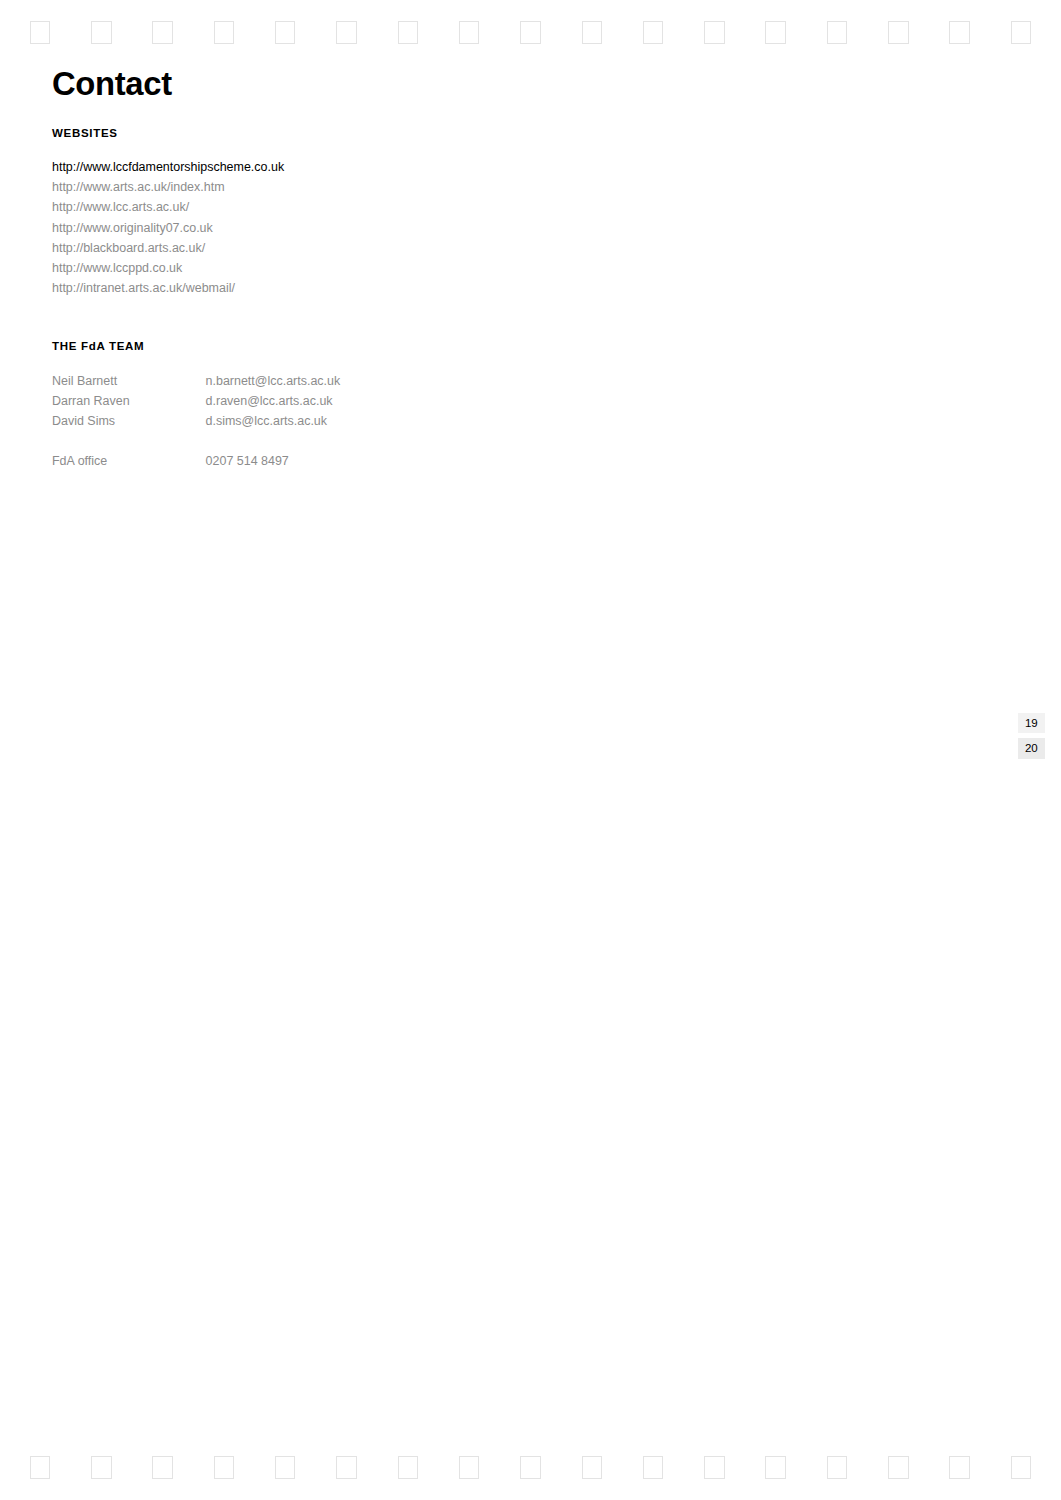Contact
WEBSITES
http://www.lccfdamentorshipscheme.co.uk
http://www.arts.ac.uk/index.htm
http://www.lcc.arts.ac.uk/
http://www.originality07.co.uk
http://blackboard.arts.ac.uk/
http://www.lccppd.co.uk
http://intranet.arts.ac.uk/webmail/
THE FdA TEAM
| Neil Barnett | n.barnett@lcc.arts.ac.uk |
| Darran Raven | d.raven@lcc.arts.ac.uk |
| David Sims | d.sims@lcc.arts.ac.uk |
| FdA office | 0207 514 8497 |
19
20